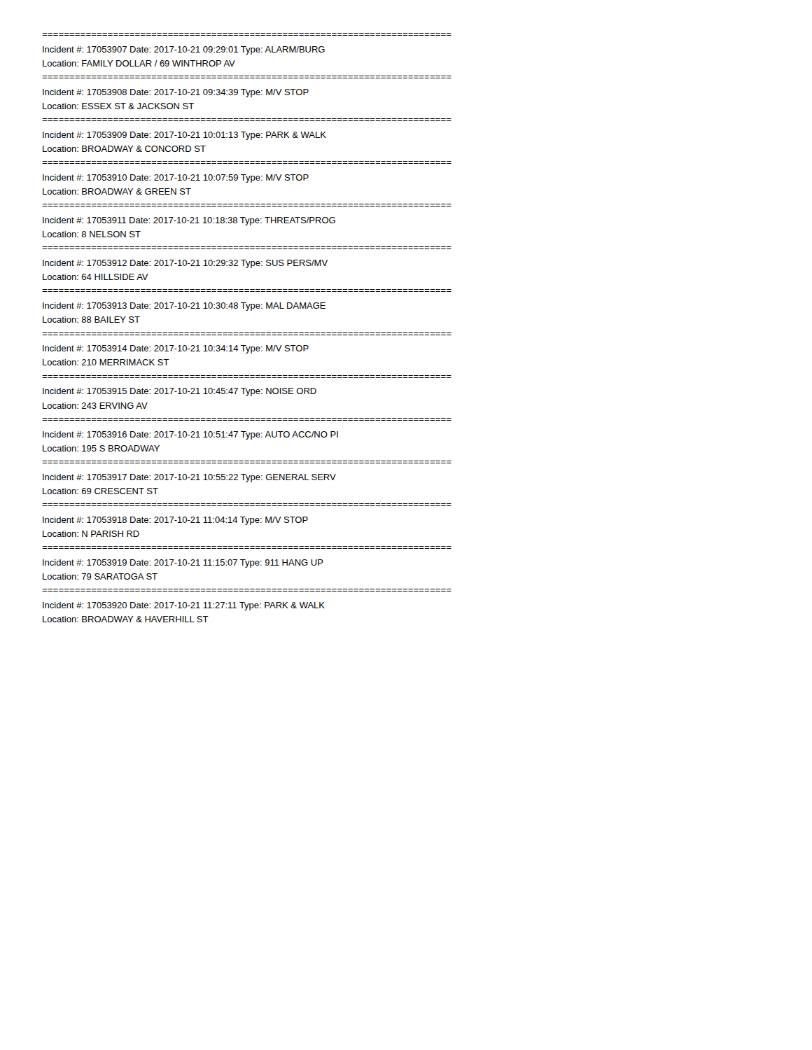===========================================================================
Incident #: 17053907 Date: 2017-10-21 09:29:01 Type: ALARM/BURG
Location: FAMILY DOLLAR / 69 WINTHROP AV
===========================================================================
Incident #: 17053908 Date: 2017-10-21 09:34:39 Type: M/V STOP
Location: ESSEX ST & JACKSON ST
===========================================================================
Incident #: 17053909 Date: 2017-10-21 10:01:13 Type: PARK & WALK
Location: BROADWAY & CONCORD ST
===========================================================================
Incident #: 17053910 Date: 2017-10-21 10:07:59 Type: M/V STOP
Location: BROADWAY & GREEN ST
===========================================================================
Incident #: 17053911 Date: 2017-10-21 10:18:38 Type: THREATS/PROG
Location: 8 NELSON ST
===========================================================================
Incident #: 17053912 Date: 2017-10-21 10:29:32 Type: SUS PERS/MV
Location: 64 HILLSIDE AV
===========================================================================
Incident #: 17053913 Date: 2017-10-21 10:30:48 Type: MAL DAMAGE
Location: 88 BAILEY ST
===========================================================================
Incident #: 17053914 Date: 2017-10-21 10:34:14 Type: M/V STOP
Location: 210 MERRIMACK ST
===========================================================================
Incident #: 17053915 Date: 2017-10-21 10:45:47 Type: NOISE ORD
Location: 243 ERVING AV
===========================================================================
Incident #: 17053916 Date: 2017-10-21 10:51:47 Type: AUTO ACC/NO PI
Location: 195 S BROADWAY
===========================================================================
Incident #: 17053917 Date: 2017-10-21 10:55:22 Type: GENERAL SERV
Location: 69 CRESCENT ST
===========================================================================
Incident #: 17053918 Date: 2017-10-21 11:04:14 Type: M/V STOP
Location: N PARISH RD
===========================================================================
Incident #: 17053919 Date: 2017-10-21 11:15:07 Type: 911 HANG UP
Location: 79 SARATOGA ST
===========================================================================
Incident #: 17053920 Date: 2017-10-21 11:27:11 Type: PARK & WALK
Location: BROADWAY & HAVERHILL ST